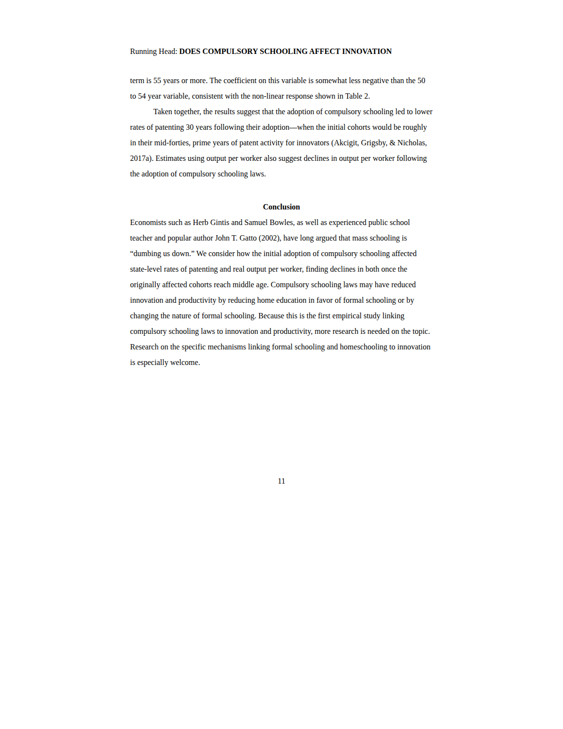Running Head: Does Compulsory Schooling Affect Innovation
term is 55 years or more. The coefficient on this variable is somewhat less negative than the 50 to 54 year variable, consistent with the non-linear response shown in Table 2.
Taken together, the results suggest that the adoption of compulsory schooling led to lower rates of patenting 30 years following their adoption—when the initial cohorts would be roughly in their mid-forties, prime years of patent activity for innovators (Akcigit, Grigsby, & Nicholas, 2017a). Estimates using output per worker also suggest declines in output per worker following the adoption of compulsory schooling laws.
Conclusion
Economists such as Herb Gintis and Samuel Bowles, as well as experienced public school teacher and popular author John T. Gatto (2002), have long argued that mass schooling is “dumbing us down.” We consider how the initial adoption of compulsory schooling affected state-level rates of patenting and real output per worker, finding declines in both once the originally affected cohorts reach middle age. Compulsory schooling laws may have reduced innovation and productivity by reducing home education in favor of formal schooling or by changing the nature of formal schooling. Because this is the first empirical study linking compulsory schooling laws to innovation and productivity, more research is needed on the topic. Research on the specific mechanisms linking formal schooling and homeschooling to innovation is especially welcome.
11